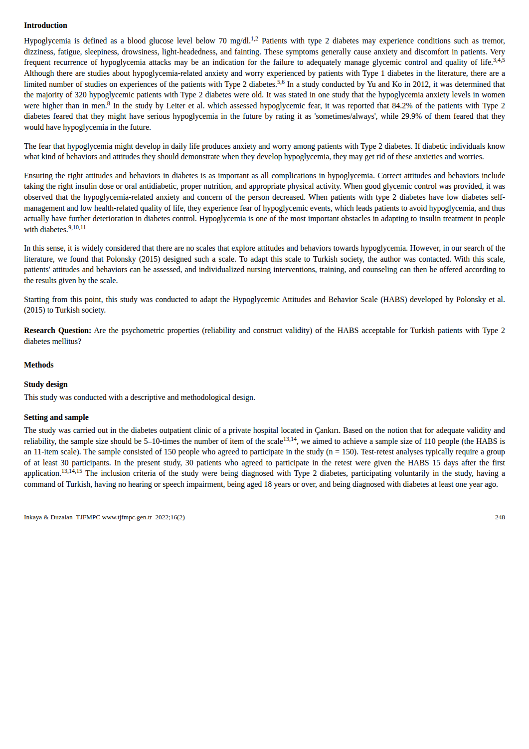Introduction
Hypoglycemia is defined as a blood glucose level below 70 mg/dl.1,2 Patients with type 2 diabetes may experience conditions such as tremor, dizziness, fatigue, sleepiness, drowsiness, light-headedness, and fainting. These symptoms generally cause anxiety and discomfort in patients. Very frequent recurrence of hypoglycemia attacks may be an indication for the failure to adequately manage glycemic control and quality of life.3,4,5 Although there are studies about hypoglycemia-related anxiety and worry experienced by patients with Type 1 diabetes in the literature, there are a limited number of studies on experiences of the patients with Type 2 diabetes.5,6 In a study conducted by Yu and Ko in 2012, it was determined that the majority of 320 hypoglycemic patients with Type 2 diabetes were old. It was stated in one study that the hypoglycemia anxiety levels in women were higher than in men.8 In the study by Leiter et al. which assessed hypoglycemic fear, it was reported that 84.2% of the patients with Type 2 diabetes feared that they might have serious hypoglycemia in the future by rating it as 'sometimes/always', while 29.9% of them feared that they would have hypoglycemia in the future.
The fear that hypoglycemia might develop in daily life produces anxiety and worry among patients with Type 2 diabetes. If diabetic individuals know what kind of behaviors and attitudes they should demonstrate when they develop hypoglycemia, they may get rid of these anxieties and worries.
Ensuring the right attitudes and behaviors in diabetes is as important as all complications in hypoglycemia. Correct attitudes and behaviors include taking the right insulin dose or oral antidiabetic, proper nutrition, and appropriate physical activity. When good glycemic control was provided, it was observed that the hypoglycemia-related anxiety and concern of the person decreased. When patients with type 2 diabetes have low diabetes self-management and low health-related quality of life, they experience fear of hypoglycemic events, which leads patients to avoid hypoglycemia, and thus actually have further deterioration in diabetes control. Hypoglycemia is one of the most important obstacles in adapting to insulin treatment in people with diabetes.9,10,11
In this sense, it is widely considered that there are no scales that explore attitudes and behaviors towards hypoglycemia. However, in our search of the literature, we found that Polonsky (2015) designed such a scale. To adapt this scale to Turkish society, the author was contacted. With this scale, patients' attitudes and behaviors can be assessed, and individualized nursing interventions, training, and counseling can then be offered according to the results given by the scale.
Starting from this point, this study was conducted to adapt the Hypoglycemic Attitudes and Behavior Scale (HABS) developed by Polonsky et al. (2015) to Turkish society.
Research Question: Are the psychometric properties (reliability and construct validity) of the HABS acceptable for Turkish patients with Type 2 diabetes mellitus?
Methods
Study design
This study was conducted with a descriptive and methodological design.
Setting and sample
The study was carried out in the diabetes outpatient clinic of a private hospital located in Çankırı. Based on the notion that for adequate validity and reliability, the sample size should be 5–10-times the number of item of the scale13,14, we aimed to achieve a sample size of 110 people (the HABS is an 11-item scale). The sample consisted of 150 people who agreed to participate in the study (n = 150). Test-retest analyses typically require a group of at least 30 participants. In the present study, 30 patients who agreed to participate in the retest were given the HABS 15 days after the first application.13,14,15 The inclusion criteria of the study were being diagnosed with Type 2 diabetes, participating voluntarily in the study, having a command of Turkish, having no hearing or speech impairment, being aged 18 years or over, and being diagnosed with diabetes at least one year ago.
Inkaya & Duzalan TJFMPC www.tjfmpc.gen.tr 2022;16(2)
248